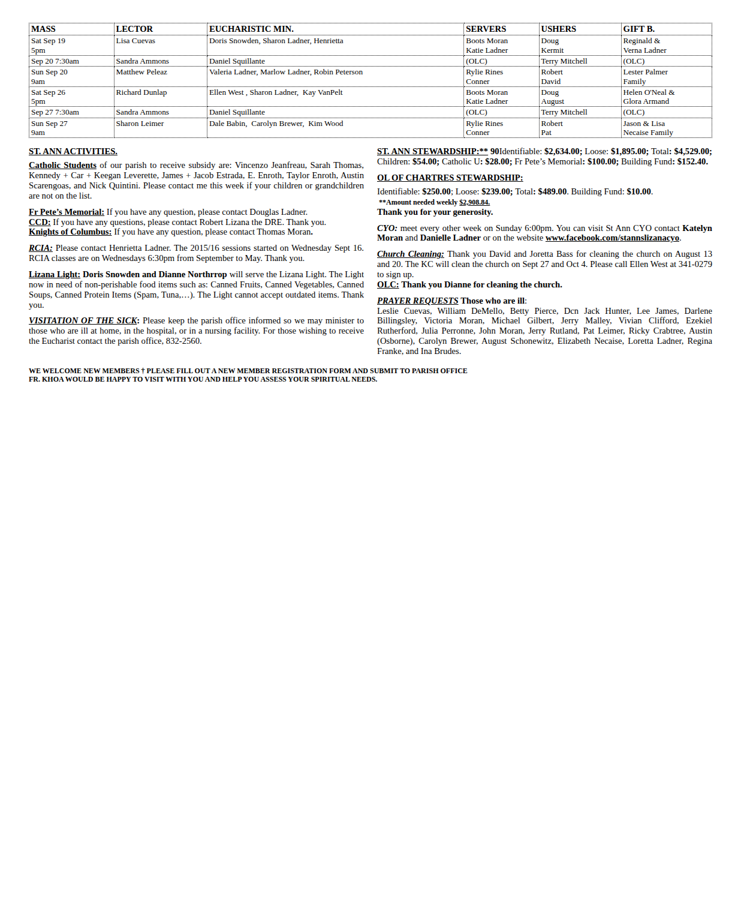| MASS | LECTOR | EUCHARISTIC MIN. | SERVERS | USHERS | GIFT B. |
| --- | --- | --- | --- | --- | --- |
| Sat Sep 19 5pm | Lisa Cuevas | Doris Snowden, Sharon Ladner, Henrietta | Boots Moran Katie Ladner | Doug Kermit | Reginald & Verna Ladner |
| Sep 20 7:30am | Sandra Ammons | Daniel Squillante | (OLC) | Terry Mitchell | (OLC) |
| Sun Sep 20 9am | Matthew Peleaz | Valeria Ladner, Marlow Ladner, Robin Peterson | Rylie Rines Conner | Robert David | Lester Palmer Family |
| Sat Sep 26 5pm | Richard Dunlap | Ellen West , Sharon Ladner, Kay VanPelt | Boots Moran Katie Ladner | Doug August | Helen O'Neal & Glora Armand |
| Sep 27 7:30am | Sandra Ammons | Daniel Squillante | (OLC) | Terry Mitchell | (OLC) |
| Sun Sep 27 9am | Sharon Leimer | Dale Babin, Carolyn Brewer, Kim Wood | Rylie Rines Conner | Robert Pat | Jason & Lisa Necaise Family |
ST. ANN ACTIVITIES.
Catholic Students of our parish to receive subsidy are: Vincenzo Jeanfreau, Sarah Thomas, Kennedy + Car + Keegan Leverette, James + Jacob Estrada, E. Enroth, Taylor Enroth, Austin Scarengoas, and Nick Quintini. Please contact me this week if your children or grandchildren are not on the list.
Fr Pete’s Memorial: If you have any question, please contact Douglas Ladner.
CCD: If you have any questions, please contact Robert Lizana the DRE. Thank you.
Knights of Columbus: If you have any question, please contact Thomas Moran.
RCIA: Please contact Henrietta Ladner. The 2015/16 sessions started on Wednesday Sept 16. RCIA classes are on Wednesdays 6:30pm from September to May. Thank you.
Lizana Light: Doris Snowden and Dianne Northrrop will serve the Lizana Light. The Light now in need of non-perishable food items such as: Canned Fruits, Canned Vegetables, Canned Soups, Canned Protein Items (Spam, Tuna,…). The Light cannot accept outdated items. Thank you.
VISITATION OF THE SICK: Please keep the parish office informed so we may minister to those who are ill at home, in the hospital, or in a nursing facility. For those wishing to receive the Eucharist contact the parish office, 832-2560.
ST. ANN STEWARDSHIP:** 90 Identifiable: $2,634.00; Loose: $1,895.00; Total: $4,529.00; Children: $54.00; Catholic U: $28.00; Fr Pete’s Memorial: $100.00; Building Fund: $152.40.
OL OF CHARTRES STEWARDSHIP:
Identifiable: $250.00; Loose: $239.00; Total: $489.00. Building Fund: $10.00.
**Amount needed weekly $2,908.84.
Thank you for your generosity.
CYO: meet every other week on Sunday 6:00pm. You can visit St Ann CYO contact Katelyn Moran and Danielle Ladner or on the website www.facebook.com/stannslizanacyo.
Church Cleaning: Thank you David and Joretta Bass for cleaning the church on August 13 and 20. The KC will clean the church on Sept 27 and Oct 4. Please call Ellen West at 341-0279 to sign up.
OLC: Thank you Dianne for cleaning the church.
PRAYER REQUESTS Those who are ill:
Leslie Cuevas, William DeMello, Betty Pierce, Dcn Jack Hunter, Lee James, Darlene Billingsley, Victoria Moran, Michael Gilbert, Jerry Malley, Vivian Clifford, Ezekiel Rutherford, Julia Perronne, John Moran, Jerry Rutland, Pat Leimer, Ricky Crabtree, Austin (Osborne), Carolyn Brewer, August Schonewitz, Elizabeth Necaise, Loretta Ladner, Regina Franke, and Ina Brudes.
WE WELCOME NEW MEMBERS † PLEASE FILL OUT A NEW MEMBER REGISTRATION FORM AND SUBMIT TO PARISH OFFICE
FR. KHOA WOULD BE HAPPY TO VISIT WITH YOU AND HELP YOU ASSESS YOUR SPIRITUAL NEEDS.